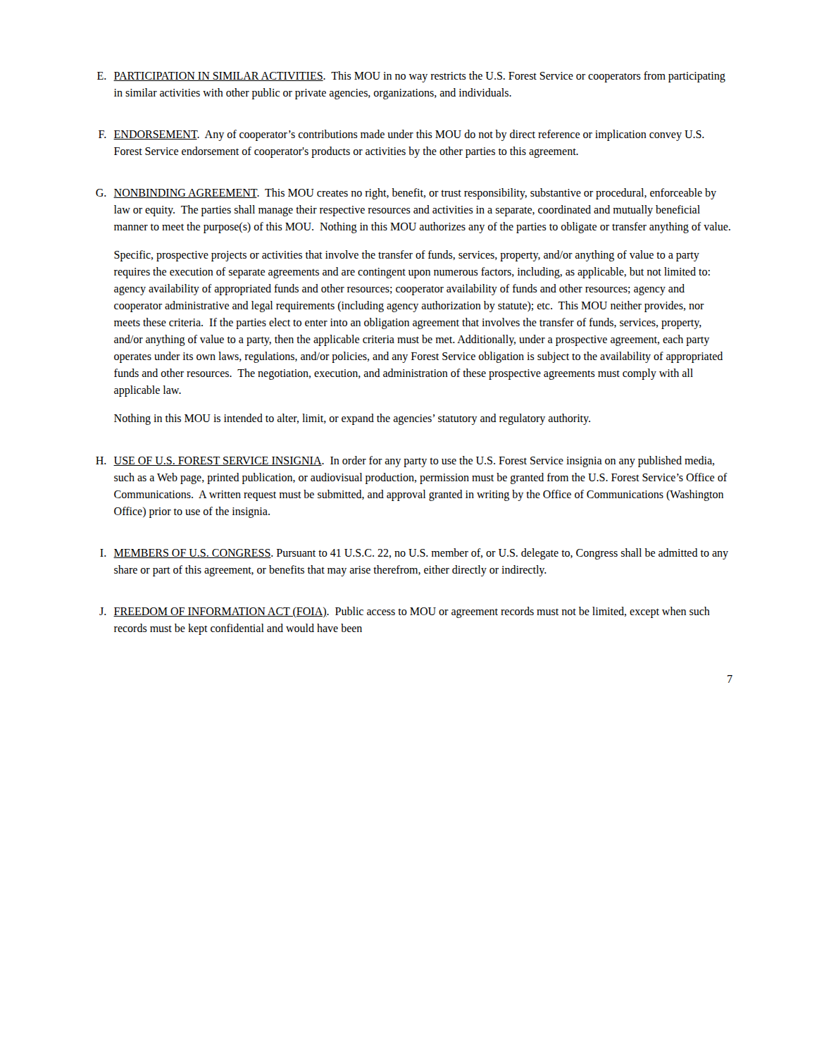PARTICIPATION IN SIMILAR ACTIVITIES. This MOU in no way restricts the U.S. Forest Service or cooperators from participating in similar activities with other public or private agencies, organizations, and individuals.
ENDORSEMENT. Any of cooperator’s contributions made under this MOU do not by direct reference or implication convey U.S. Forest Service endorsement of cooperator's products or activities by the other parties to this agreement.
NONBINDING AGREEMENT. This MOU creates no right, benefit, or trust responsibility, substantive or procedural, enforceable by law or equity. The parties shall manage their respective resources and activities in a separate, coordinated and mutually beneficial manner to meet the purpose(s) of this MOU. Nothing in this MOU authorizes any of the parties to obligate or transfer anything of value.
Specific, prospective projects or activities that involve the transfer of funds, services, property, and/or anything of value to a party requires the execution of separate agreements and are contingent upon numerous factors, including, as applicable, but not limited to: agency availability of appropriated funds and other resources; cooperator availability of funds and other resources; agency and cooperator administrative and legal requirements (including agency authorization by statute); etc. This MOU neither provides, nor meets these criteria. If the parties elect to enter into an obligation agreement that involves the transfer of funds, services, property, and/or anything of value to a party, then the applicable criteria must be met. Additionally, under a prospective agreement, each party operates under its own laws, regulations, and/or policies, and any Forest Service obligation is subject to the availability of appropriated funds and other resources. The negotiation, execution, and administration of these prospective agreements must comply with all applicable law.
Nothing in this MOU is intended to alter, limit, or expand the agencies’ statutory and regulatory authority.
USE OF U.S. FOREST SERVICE INSIGNIA. In order for any party to use the U.S. Forest Service insignia on any published media, such as a Web page, printed publication, or audiovisual production, permission must be granted from the U.S. Forest Service’s Office of Communications. A written request must be submitted, and approval granted in writing by the Office of Communications (Washington Office) prior to use of the insignia.
MEMBERS OF U.S. CONGRESS. Pursuant to 41 U.S.C. 22, no U.S. member of, or U.S. delegate to, Congress shall be admitted to any share or part of this agreement, or benefits that may arise therefrom, either directly or indirectly.
FREEDOM OF INFORMATION ACT (FOIA). Public access to MOU or agreement records must not be limited, except when such records must be kept confidential and would have been
7